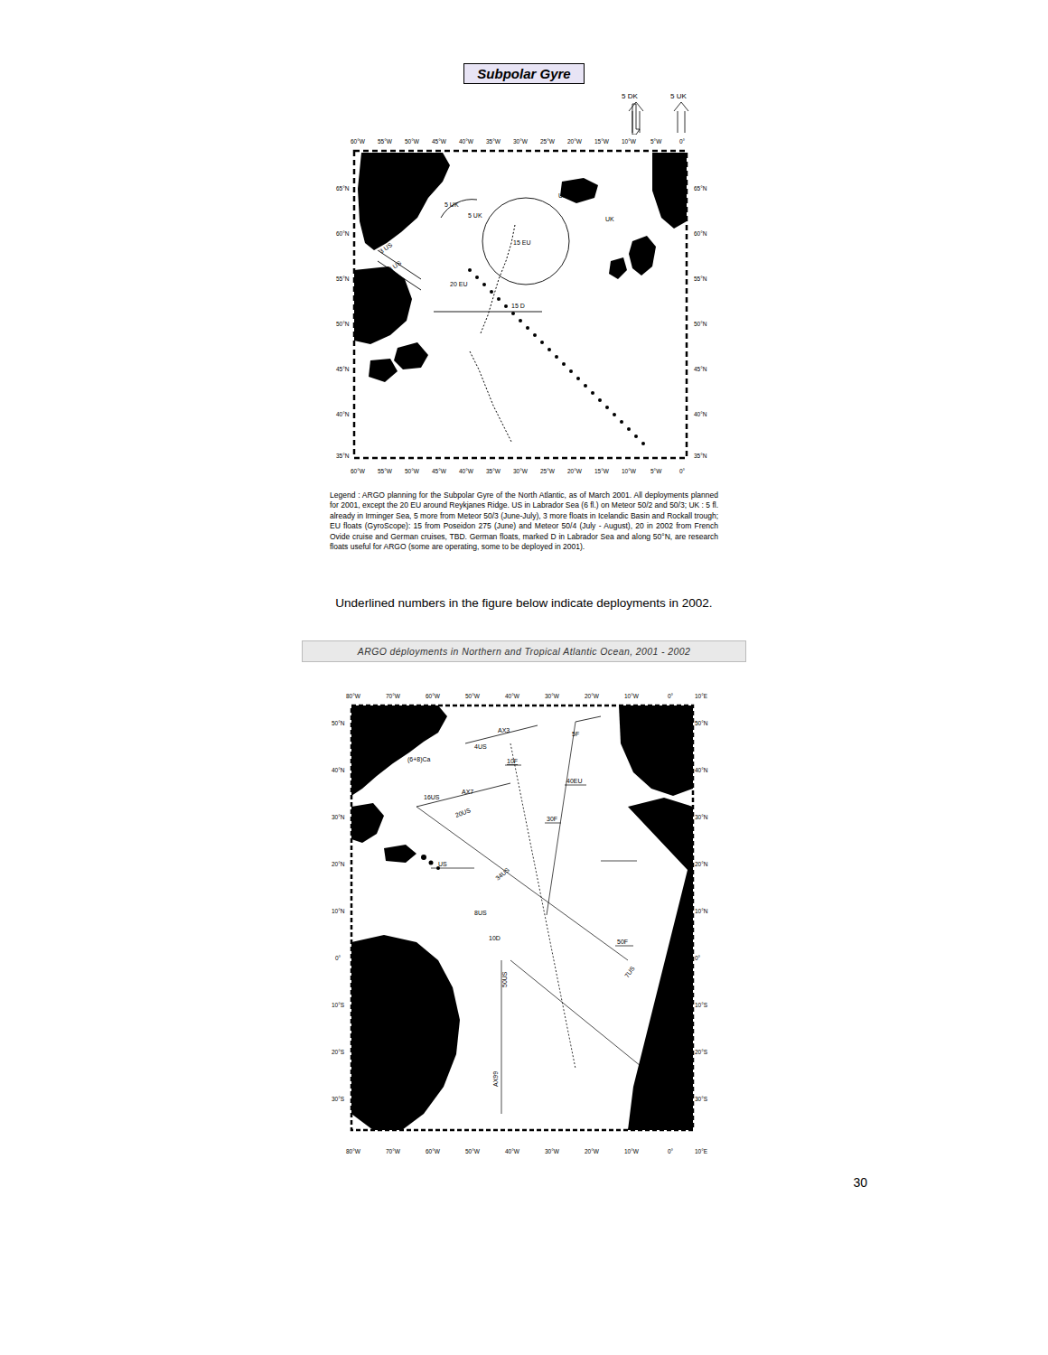Subpolar Gyre
5 DK 5 UK
60°W 55°W 50°W 45°W 40°W 35°W 30°W 25°W 20°W 15°W 10°W 5°W 0° 60°W 55°W 50°W 45°W 40°W 35°W 30°W 25°W 20°W 15°W 10°W 5°W 0° 65°N 60°N 55°N 50°N 45°N 40°N 35°N 65°N 60°N 55°N 50°N 45°N 40°N 35°N 15 EU 5 UK 5 UK UK UK 20 EU 15 D 3 US 3 US 3 D
Legend : ARGO planning for the Subpolar Gyre of the North Atlantic, as of March 2001. All deployments planned for 2001, except the 20 EU around Reykjanes Ridge. US in Labrador Sea (6 fl.) on Meteor 50/2 and 50/3; UK : 5 fl. already in Irminger Sea, 5 more from Meteor 50/3 (June-July), 3 more floats in Icelandic Basin and Rockall trough; EU floats (GyroScope): 15 from Poseidon 275 (June) and Meteor 50/4 (July - August), 20 in 2002 from French Ovide cruise and German cruises, TBD. German floats, marked D in Labrador Sea and along 50°N, are research floats useful for ARGO (some are operating, some to be deployed in 2001).
Underlined numbers in the figure below indicate deployments in 2002.
ARGO déployments in Northern and Tropical Atlantic Ocean, 2001 - 2002
80°W 70°W 60°W 50°W 40°W 30°W 20°W 10°W 0° 10°E 80°W 70°W 60°W 50°W 40°W 30°W 20°W 10°W 0° 10°E 50°N 40°N 30°N 20°N 10°N 0° 10°S 20°S 30°S 50°N 40°N 30°N 20°N 10°N 0° 10°S 20°S 30°S AX3 4US 5F (6+8)Ca 10F 40EU 16US AX7 20US 30F US 34US 8US 10D 50F 50US 7US AX99 AX8
30